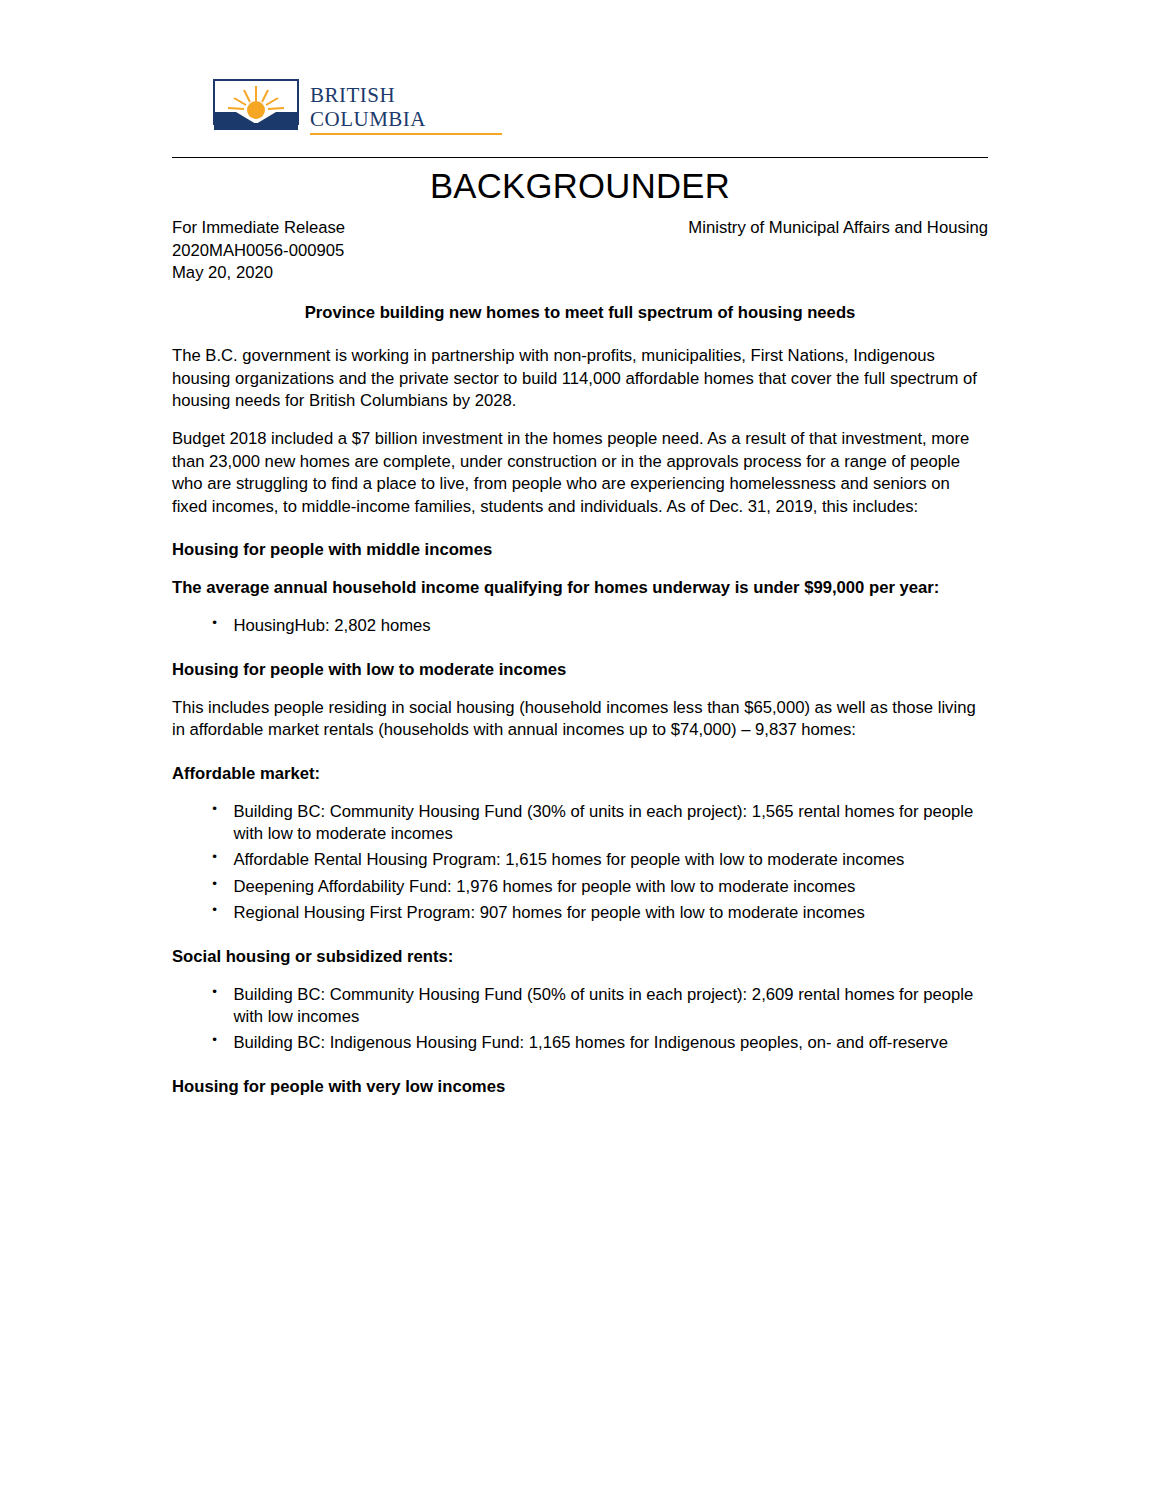BRITISH COLUMBIA
BACKGROUNDER
For Immediate Release
2020MAH0056-000905
May 20, 2020
Ministry of Municipal Affairs and Housing
Province building new homes to meet full spectrum of housing needs
The B.C. government is working in partnership with non-profits, municipalities, First Nations, Indigenous housing organizations and the private sector to build 114,000 affordable homes that cover the full spectrum of housing needs for British Columbians by 2028.
Budget 2018 included a $7 billion investment in the homes people need. As a result of that investment, more than 23,000 new homes are complete, under construction or in the approvals process for a range of people who are struggling to find a place to live, from people who are experiencing homelessness and seniors on fixed incomes, to middle-income families, students and individuals. As of Dec. 31, 2019, this includes:
Housing for people with middle incomes
The average annual household income qualifying for homes underway is under $99,000 per year:
HousingHub: 2,802 homes
Housing for people with low to moderate incomes
This includes people residing in social housing (household incomes less than $65,000) as well as those living in affordable market rentals (households with annual incomes up to $74,000) – 9,837 homes:
Affordable market:
Building BC: Community Housing Fund (30% of units in each project): 1,565 rental homes for people with low to moderate incomes
Affordable Rental Housing Program: 1,615 homes for people with low to moderate incomes
Deepening Affordability Fund: 1,976 homes for people with low to moderate incomes
Regional Housing First Program: 907 homes for people with low to moderate incomes
Social housing or subsidized rents:
Building BC: Community Housing Fund (50% of units in each project): 2,609 rental homes for people with low incomes
Building BC: Indigenous Housing Fund: 1,165 homes for Indigenous peoples, on- and off-reserve
Housing for people with very low incomes